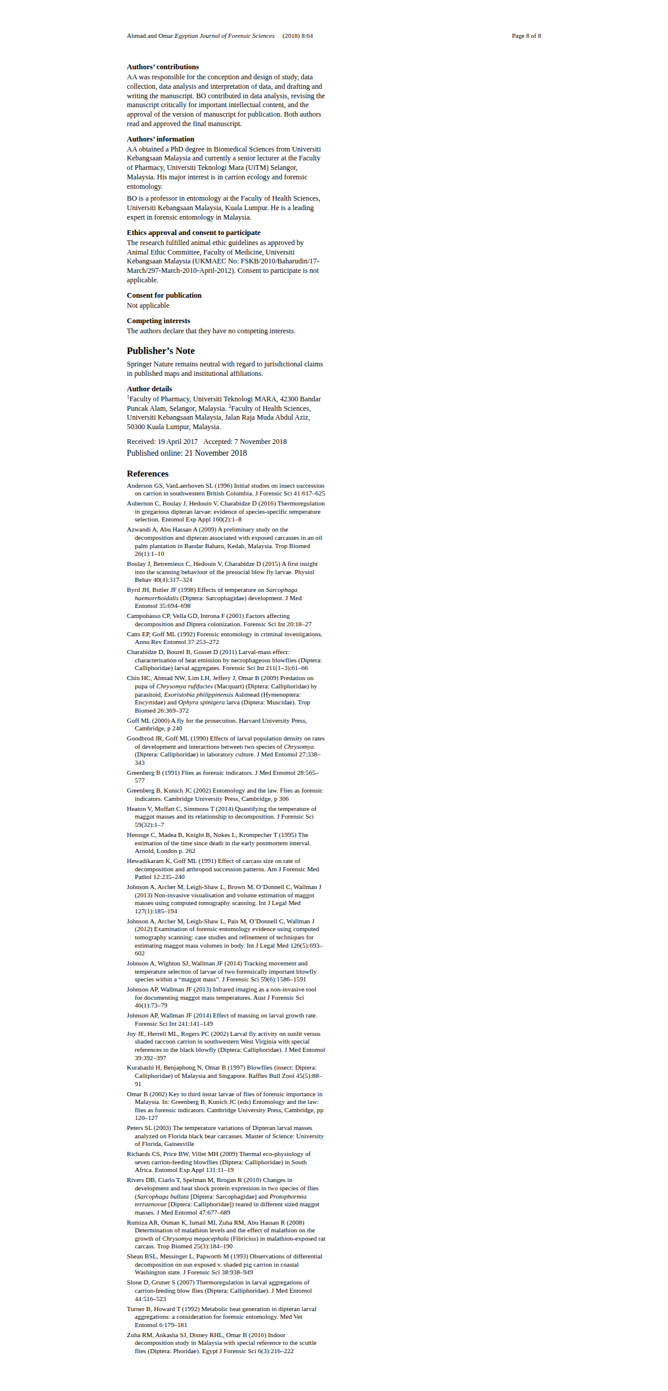Ahmad and Omar Egyptian Journal of Forensic Sciences (2018) 8:64
Page 8 of 8
Authors’ contributions
AA was responsible for the conception and design of study, data collection, data analysis and interpretation of data, and drafting and writing the manuscript. BO contributed in data analysis, revising the manuscript critically for important intellectual content, and the approval of the version of manuscript for publication. Both authors read and approved the final manuscript.
Authors’ information
AA obtained a PhD degree in Biomedical Sciences from Universiti Kebangsaan Malaysia and currently a senior lecturer at the Faculty of Pharmacy, Universiti Teknologi Mara (UiTM) Selangor, Malaysia. His major interest is in carrion ecology and forensic entomology.
BO is a professor in entomology at the Faculty of Health Sciences, Universiti Kebangsaan Malaysia, Kuala Lumpur. He is a leading expert in forensic entomology in Malaysia.
Ethics approval and consent to participate
The research fulfilled animal ethic guidelines as approved by Animal Ethic Committee, Faculty of Medicine, Universiti Kebangsaan Malaysia (UKMAEC No: FSKB/2010/Baharudin/17- March/297-March-2010-April-2012). Consent to participate is not applicable.
Consent for publication
Not applicable
Competing interests
The authors declare that they have no competing interests.
Publisher’s Note
Springer Nature remains neutral with regard to jurisdictional claims in published maps and institutional affiliations.
Author details
1Faculty of Pharmacy, Universiti Teknologi MARA, 42300 Bandar Puncak Alam, Selangor, Malaysia. 2Faculty of Health Sciences, Universiti Kebangsaan Malaysia, Jalan Raja Muda Abdul Aziz, 50300 Kuala Lumpur, Malaysia.
Received: 19 April 2017 Accepted: 7 November 2018
Published online: 21 November 2018
References
Anderson GS, VanLaerhoven SL (1996) Initial studies on insect succession on carrion in southwestern British Columbia. J Forensic Sci 41:617–625
Aubernon C, Boulay J, Hedouin V, Charabidze D (2016) Thermoregulation in gregarious dipteran larvae: evidence of species-specific temperature selection. Entomol Exp Appl 160(2):1–8
Azwandi A, Abu Hassan A (2009) A preliminary study on the decomposition and dipteran associated with exposed carcasses in an oil palm plantation in Bandar Baharu, Kedah, Malaysia. Trop Biomed 26(1):1–10
Boulay J, Betremieux C, Hedouin V, Charabidze D (2015) A first insight into the scanning behaviour of the presocial blow fly larvae. Physiol Behav 40(4):317–324
Byrd JH, Butler JF (1998) Effects of temperature on Sarcophaga haemorrhoidalis (Diptera: Sarcophagidae) development. J Med Entomol 35:694–698
Campobasso CP, Vella GD, Introna F (2001) Factors affecting decomposition and Diptera colonization. Forensic Sci Int 20:18–27
Catts EP, Goff ML (1992) Forensic entomology in criminal investigations. Annu Rev Entomol 37:253–272
Charabidze D, Bourel B, Gosset D (2011) Larval-mass effect: characterisation of heat emission by necrophageous blowflies (Diptera: Calliphoridae) larval aggregates. Forensic Sci Int 211(1–3):61–66
Chin HC, Ahmad NW, Lim LH, Jeffery J, Omar B (2009) Predation on pupa of Chrysomya rufifacies (Macquart) (Diptera: Calliphoridae) by parasitoid, Exoristobia philippinensis Ashmead (Hymenoptera: Encyrtidae) and Ophyra spinigera larva (Diptera: Muscidae). Trop Biomed 26:369–372
Goff ML (2000) A fly for the prosecution. Harvard University Press, Cambridge, p 240
Goodbrod JR, Goff ML (1990) Effects of larval population density on rates of development and interactions between two species of Chrysomya (Diptera: Calliphoridae) in laboratory culture. J Med Entomol 27:338–343
Greenberg B (1991) Flies as forensic indicators. J Med Entomol 28:565–577
Greenberg B, Kunich JC (2002) Entomology and the law. Flies as forensic indicators. Cambridge University Press, Cambridge, p 306
Heaton V, Moffatt C, Simmons T (2014) Quantifying the temperature of maggot masses and its relationship to decomposition. J Forensic Sci 59(32):1–7
Henssge C, Madea B, Knight B, Nokes L, Krompecher T (1995) The estimation of the time since death in the early postmortem interval. Arnold, London p. 262
Hewadikaram K, Goff ML (1991) Effect of carcass size on rate of decomposition and arthropod succession patterns. Am J Forensic Med Pathol 12:235–240
Johnson A, Archer M, Leigh-Shaw L, Brown M, O’Donnell C, Wallman J (2013) Non-invasive visualisation and volume estimation of maggot masses using computed tomography scanning. Int J Legal Med 127(1):185–194
Johnson A, Archer M, Leigh-Shaw L, Pais M, O’Donnell C, Wallman J (2012) Examination of forensic entomology evidence using computed tomography scanning: case studies and refinement of techniques for estimating maggot mass volumes in body. Int J Legal Med 126(5):693–602
Johnson A, Wighton SJ, Wallman JF (2014) Tracking movement and temperature selection of larvae of two forensically important blowfly species within a “maggot mass”. J Forensic Sci 59(6):1586–1591
Johnson AP, Wallman JF (2013) Infrared imaging as a non-invasive tool for documenting maggot mass temperatures. Aust J Forensic Sci 46(1):73–79
Johnson AP, Wallman JF (2014) Effect of massing on larval growth rate. Forensic Sci Int 241:141–149
Joy JE, Herrell ML, Rogers PC (2002) Larval fly activity on sunlit versus shaded raccoon carrion in southwestern West Virginia with special references to the black blowfly (Diptera: Calliphoridae). J Med Entomol 39:392–397
Kurahashi H, Benjaphong N, Omar B (1997) Blowflies (insect: Diptera: Calliphoridae) of Malaysia and Singapore. Raffles Bull Zool 45(5):88–91
Omar B (2002) Key to third instar larvae of flies of forensic importance in Malaysia. In: Greenberg B, Kunich JC (eds) Entomology and the law: flies as forensic indicators. Cambridge University Press, Cambridge, pp 120–127
Peters SL (2003) The temperature variations of Dipteran larval masses analyzed on Florida black bear carcasses. Master of Science: University of Florida, Gainesville
Richards CS, Price BW, Villet MH (2009) Thermal eco-physiology of seven carrion-feeding blowflies (Diptera: Calliphoridae) in South Africa. Entomol Exp Appl 131:11–19
Rivers DB, Ciarlo T, Spelman M, Brogan R (2010) Changes in development and heat shock protein expression in two species of flies (Sarcophaga bullata [Diptera: Sarcophagidae] and Protophormia terraenovae [Diptera: Calliphoridae]) reared in different sized maggot masses. J Med Entomol 47:677–689
Rumiza AR, Osman K, Ismail MI, Zuha RM, Abu Hassan R (2008) Determination of malathion levels and the effect of malathion on the growth of Chrysomya megacephala (Fibricius) in malathion-exposed rat carcass. Trop Biomed 25(3):184–190
Shean BSL, Messinger L, Papworth M (1993) Observations of differential decomposition on sun exposed v. shaded pig carrion in coastal Washington state. J Forensic Sci 38:938–949
Slone D, Gruner S (2007) Thermoregulation in larval aggregations of carrion-feeding blow flies (Diptera: Calliphoridae). J Med Entomol 44:516–523
Turner B, Howard T (1992) Metabolic heat generation in dipteran larval aggregations: a consideration for forensic entomology. Med Vet Entomol 6:179–181
Zuha RM, Ankasha SJ, Disney RHL, Omar B (2016) Indoor decomposition study in Malaysia with special reference to the scuttle flies (Diptera: Phoridae). Egypt J Forensic Sci 6(3):216–222